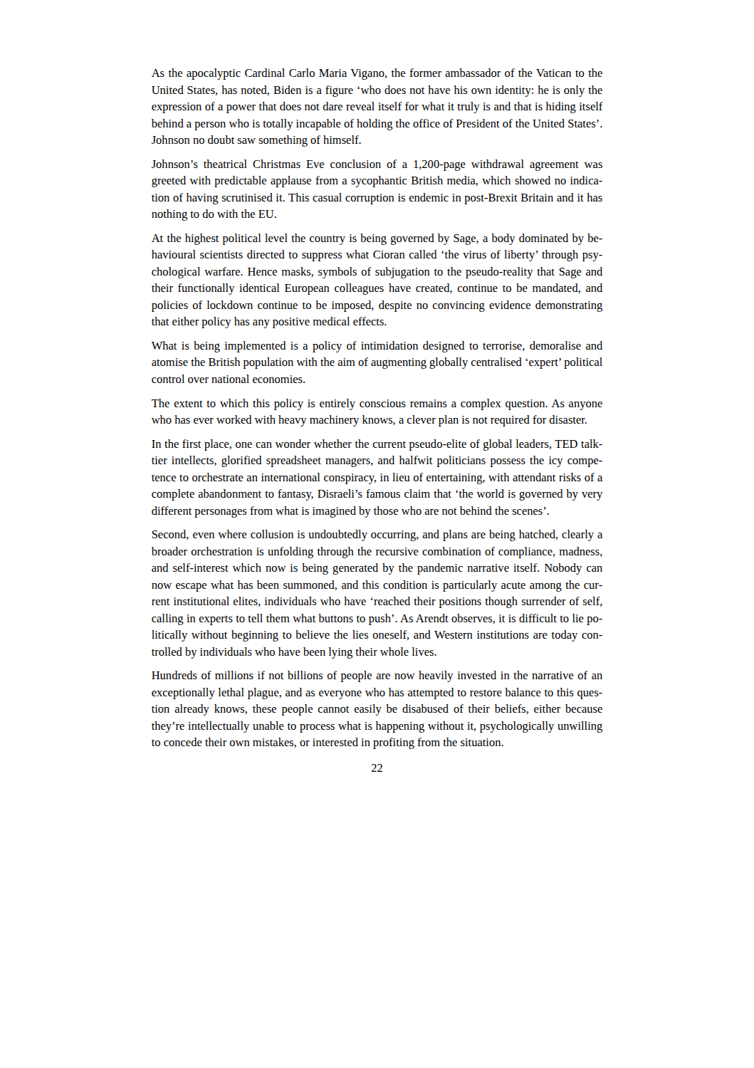As the apocalyptic Cardinal Carlo Maria Vigano, the former ambassador of the Vatican to the United States, has noted, Biden is a figure ‘who does not have his own identity: he is only the expression of a power that does not dare reveal itself for what it truly is and that is hiding itself behind a person who is totally incapable of holding the office of President of the United States’. Johnson no doubt saw something of himself.
Johnson’s theatrical Christmas Eve conclusion of a 1,200-page withdrawal agreement was greeted with predictable applause from a sycophantic British media, which showed no indication of having scrutinised it. This casual corruption is endemic in post-Brexit Britain and it has nothing to do with the EU.
At the highest political level the country is being governed by Sage, a body dominated by behavioural scientists directed to suppress what Cioran called ‘the virus of liberty’ through psychological warfare. Hence masks, symbols of subjugation to the pseudo-reality that Sage and their functionally identical European colleagues have created, continue to be mandated, and policies of lockdown continue to be imposed, despite no convincing evidence demonstrating that either policy has any positive medical effects.
What is being implemented is a policy of intimidation designed to terrorise, demoralise and atomise the British population with the aim of augmenting globally centralised ‘expert’ political control over national economies.
The extent to which this policy is entirely conscious remains a complex question. As anyone who has ever worked with heavy machinery knows, a clever plan is not required for disaster.
In the first place, one can wonder whether the current pseudo-elite of global leaders, TED talk-tier intellects, glorified spreadsheet managers, and halfwit politicians possess the icy competence to orchestrate an international conspiracy, in lieu of entertaining, with attendant risks of a complete abandonment to fantasy, Disraeli’s famous claim that ‘the world is governed by very different personages from what is imagined by those who are not behind the scenes’.
Second, even where collusion is undoubtedly occurring, and plans are being hatched, clearly a broader orchestration is unfolding through the recursive combination of compliance, madness, and self-interest which now is being generated by the pandemic narrative itself. Nobody can now escape what has been summoned, and this condition is particularly acute among the current institutional elites, individuals who have ‘reached their positions though surrender of self, calling in experts to tell them what buttons to push’. As Arendt observes, it is difficult to lie politically without beginning to believe the lies oneself, and Western institutions are today controlled by individuals who have been lying their whole lives.
Hundreds of millions if not billions of people are now heavily invested in the narrative of an exceptionally lethal plague, and as everyone who has attempted to restore balance to this question already knows, these people cannot easily be disabused of their beliefs, either because they’re intellectually unable to process what is happening without it, psychologically unwilling to concede their own mistakes, or interested in profiting from the situation.
22